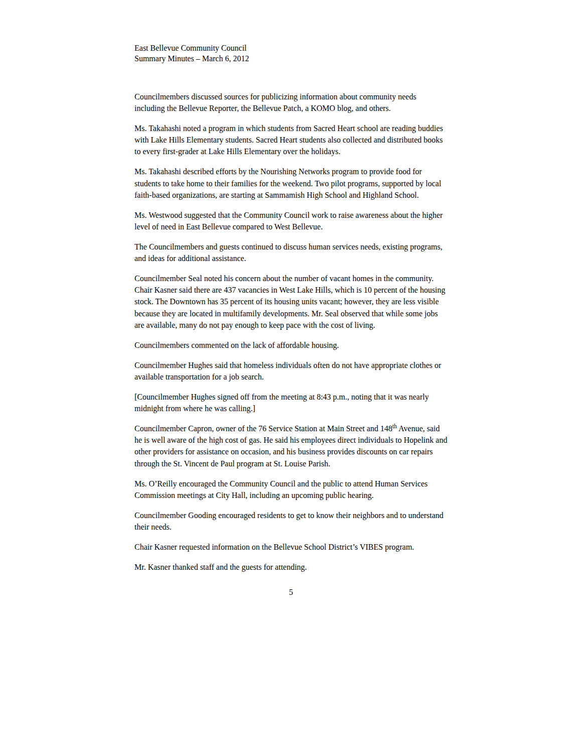East Bellevue Community Council
Summary Minutes – March 6, 2012
Councilmembers discussed sources for publicizing information about community needs including the Bellevue Reporter, the Bellevue Patch, a KOMO blog, and others.
Ms. Takahashi noted a program in which students from Sacred Heart school are reading buddies with Lake Hills Elementary students. Sacred Heart students also collected and distributed books to every first-grader at Lake Hills Elementary over the holidays.
Ms. Takahashi described efforts by the Nourishing Networks program to provide food for students to take home to their families for the weekend. Two pilot programs, supported by local faith-based organizations, are starting at Sammamish High School and Highland School.
Ms. Westwood suggested that the Community Council work to raise awareness about the higher level of need in East Bellevue compared to West Bellevue.
The Councilmembers and guests continued to discuss human services needs, existing programs, and ideas for additional assistance.
Councilmember Seal noted his concern about the number of vacant homes in the community. Chair Kasner said there are 437 vacancies in West Lake Hills, which is 10 percent of the housing stock. The Downtown has 35 percent of its housing units vacant; however, they are less visible because they are located in multifamily developments. Mr. Seal observed that while some jobs are available, many do not pay enough to keep pace with the cost of living.
Councilmembers commented on the lack of affordable housing.
Councilmember Hughes said that homeless individuals often do not have appropriate clothes or available transportation for a job search.
[Councilmember Hughes signed off from the meeting at 8:43 p.m., noting that it was nearly midnight from where he was calling.]
Councilmember Capron, owner of the 76 Service Station at Main Street and 148th Avenue, said he is well aware of the high cost of gas. He said his employees direct individuals to Hopelink and other providers for assistance on occasion, and his business provides discounts on car repairs through the St. Vincent de Paul program at St. Louise Parish.
Ms. O’Reilly encouraged the Community Council and the public to attend Human Services Commission meetings at City Hall, including an upcoming public hearing.
Councilmember Gooding encouraged residents to get to know their neighbors and to understand their needs.
Chair Kasner requested information on the Bellevue School District’s VIBES program.
Mr. Kasner thanked staff and the guests for attending.
5